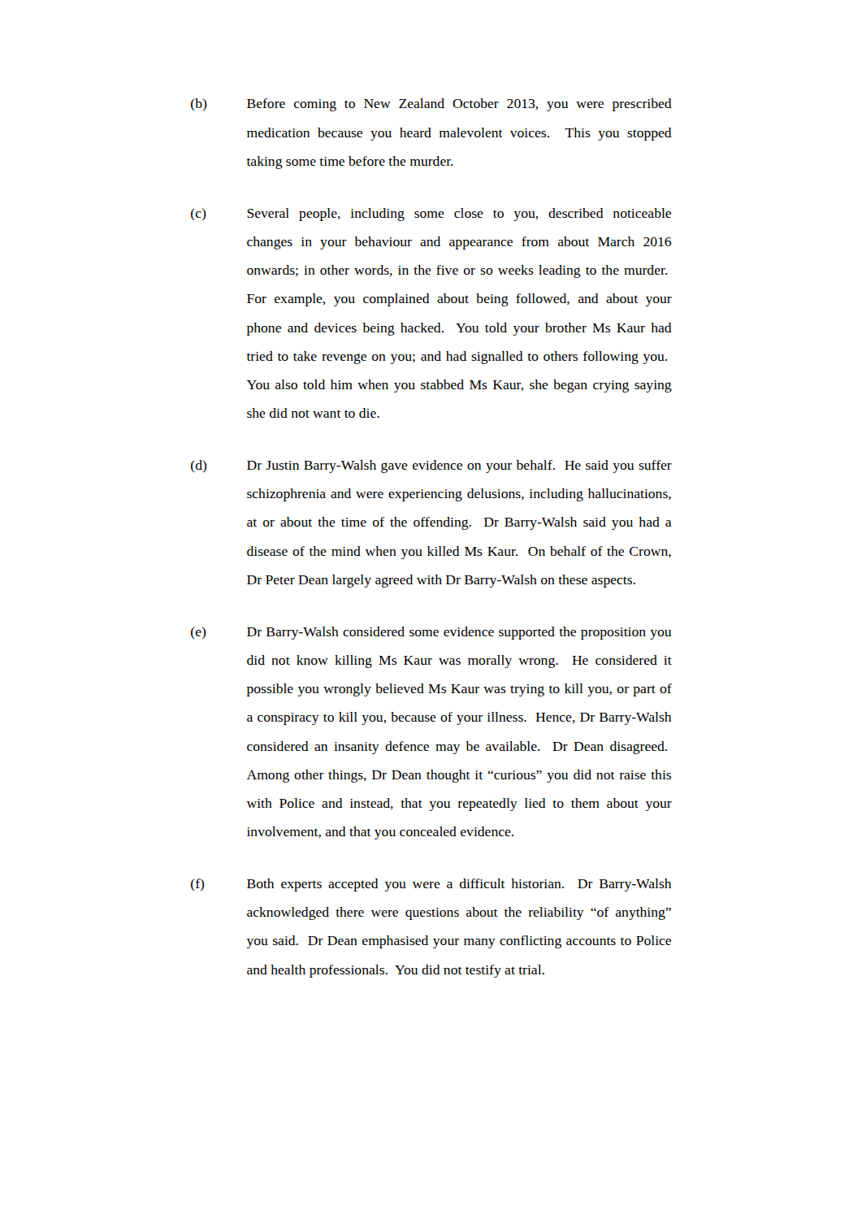(b) Before coming to New Zealand October 2013, you were prescribed medication because you heard malevolent voices. This you stopped taking some time before the murder.
(c) Several people, including some close to you, described noticeable changes in your behaviour and appearance from about March 2016 onwards; in other words, in the five or so weeks leading to the murder. For example, you complained about being followed, and about your phone and devices being hacked. You told your brother Ms Kaur had tried to take revenge on you; and had signalled to others following you. You also told him when you stabbed Ms Kaur, she began crying saying she did not want to die.
(d) Dr Justin Barry-Walsh gave evidence on your behalf. He said you suffer schizophrenia and were experiencing delusions, including hallucinations, at or about the time of the offending. Dr Barry-Walsh said you had a disease of the mind when you killed Ms Kaur. On behalf of the Crown, Dr Peter Dean largely agreed with Dr Barry-Walsh on these aspects.
(e) Dr Barry-Walsh considered some evidence supported the proposition you did not know killing Ms Kaur was morally wrong. He considered it possible you wrongly believed Ms Kaur was trying to kill you, or part of a conspiracy to kill you, because of your illness. Hence, Dr Barry-Walsh considered an insanity defence may be available. Dr Dean disagreed. Among other things, Dr Dean thought it “curious” you did not raise this with Police and instead, that you repeatedly lied to them about your involvement, and that you concealed evidence.
(f) Both experts accepted you were a difficult historian. Dr Barry-Walsh acknowledged there were questions about the reliability “of anything” you said. Dr Dean emphasised your many conflicting accounts to Police and health professionals. You did not testify at trial.